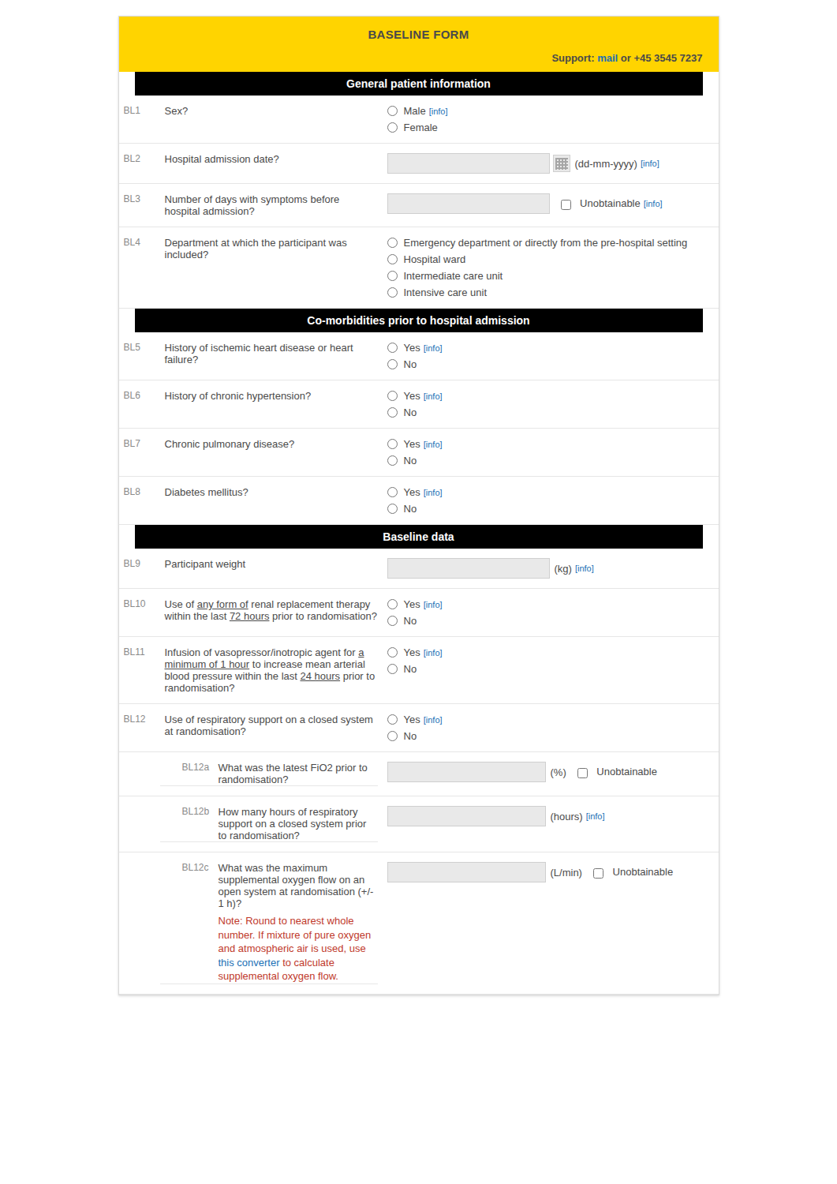BASELINE FORM
Support: mail or +45 3545 7237
General patient information
| BL1 | Sex? | Male [info] Female |
| BL2 | Hospital admission date? | (dd-mm-yyyy) [info] |
| BL3 | Number of days with symptoms before hospital admission? | Unobtainable [info] |
| BL4 | Department at which the participant was included? | Emergency department or directly from the pre-hospital setting Hospital ward Intermediate care unit Intensive care unit |
Co-morbidities prior to hospital admission
| BL5 | History of ischemic heart disease or heart failure? | Yes [info] No |
| BL6 | History of chronic hypertension? | Yes [info] No |
| BL7 | Chronic pulmonary disease? | Yes [info] No |
| BL8 | Diabetes mellitus? | Yes [info] No |
Baseline data
| BL9 | Participant weight | (kg) [info] |
| BL10 | Use of any form of renal replacement therapy within the last 72 hours prior to randomisation? | Yes [info] No |
| BL11 | Infusion of vasopressor/inotropic agent for a minimum of 1 hour to increase mean arterial blood pressure within the last 24 hours prior to randomisation? | Yes [info] No |
| BL12 | Use of respiratory support on a closed system at randomisation? | Yes [info] No |
| | / BL12a / What was the latest FiO2 prior to randomisation? / | (%) Unobtainable |
| | / BL12b / How many hours of respiratory support on a closed system prior to randomisation? / | (hours) [info] |
| | / BL12c / What was the maximum supplemental oxygen flow on an open system at randomisation (+/- 1 h)? Note: Round to nearest whole number. If mixture of pure oxygen and atmospheric air is used, use this converter to calculate supplemental oxygen flow. / | (L/min) Unobtainable |